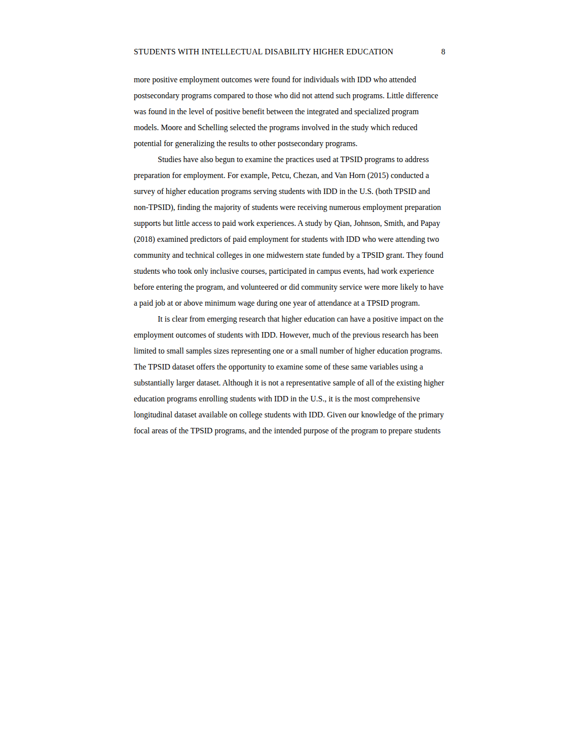Students with Intellectual Disability Higher Education 8
more positive employment outcomes were found for individuals with IDD who attended postsecondary programs compared to those who did not attend such programs. Little difference was found in the level of positive benefit between the integrated and specialized program models. Moore and Schelling selected the programs involved in the study which reduced potential for generalizing the results to other postsecondary programs.
Studies have also begun to examine the practices used at TPSID programs to address preparation for employment. For example, Petcu, Chezan, and Van Horn (2015) conducted a survey of higher education programs serving students with IDD in the U.S. (both TPSID and non-TPSID), finding the majority of students were receiving numerous employment preparation supports but little access to paid work experiences. A study by Qian, Johnson, Smith, and Papay (2018) examined predictors of paid employment for students with IDD who were attending two community and technical colleges in one midwestern state funded by a TPSID grant. They found students who took only inclusive courses, participated in campus events, had work experience before entering the program, and volunteered or did community service were more likely to have a paid job at or above minimum wage during one year of attendance at a TPSID program.
It is clear from emerging research that higher education can have a positive impact on the employment outcomes of students with IDD. However, much of the previous research has been limited to small samples sizes representing one or a small number of higher education programs. The TPSID dataset offers the opportunity to examine some of these same variables using a substantially larger dataset. Although it is not a representative sample of all of the existing higher education programs enrolling students with IDD in the U.S., it is the most comprehensive longitudinal dataset available on college students with IDD. Given our knowledge of the primary focal areas of the TPSID programs, and the intended purpose of the program to prepare students